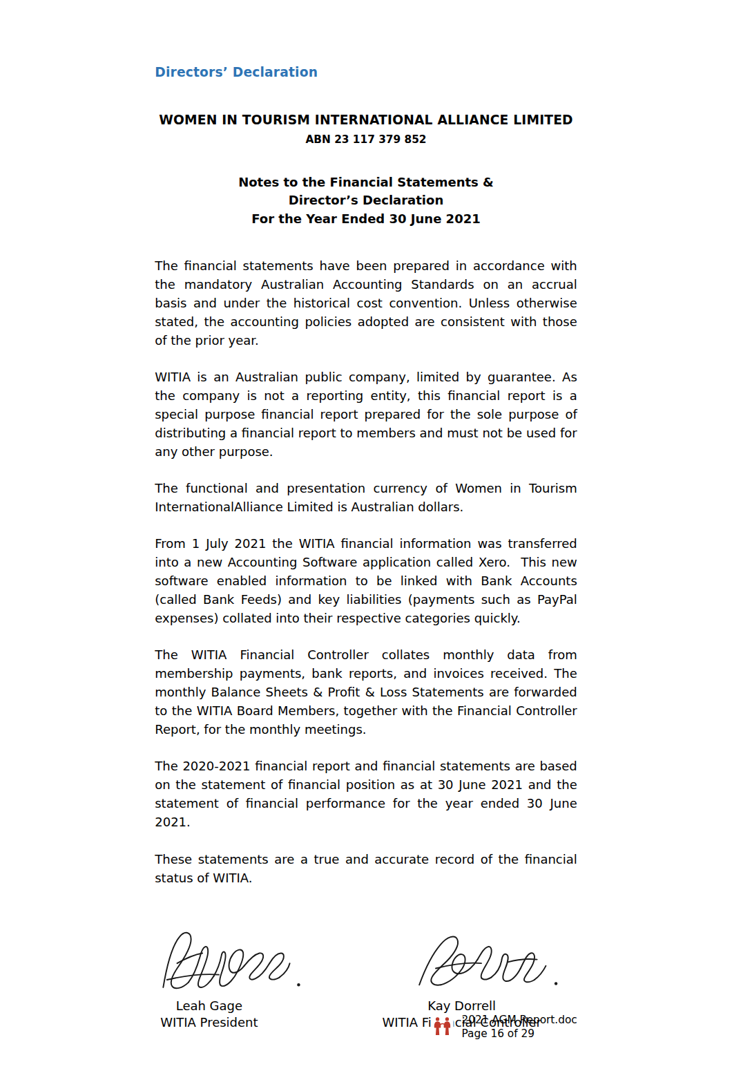Directors’ Declaration
WOMEN IN TOURISM INTERNATIONAL ALLIANCE LIMITED
ABN 23 117 379 852
Notes to the Financial Statements &
Director’s Declaration
For the Year Ended 30 June 2021
The financial statements have been prepared in accordance with the mandatory Australian Accounting Standards on an accrual basis and under the historical cost convention. Unless otherwise stated, the accounting policies adopted are consistent with those of the prior year.
WITIA is an Australian public company, limited by guarantee. As the company is not a reporting entity, this financial report is a special purpose financial report prepared for the sole purpose of distributing a financial report to members and must not be used for any other purpose.
The functional and presentation currency of Women in Tourism InternationalAlliance Limited is Australian dollars.
From 1 July 2021 the WITIA financial information was transferred into a new Accounting Software application called Xero. This new software enabled information to be linked with Bank Accounts (called Bank Feeds) and key liabilities (payments such as PayPal expenses) collated into their respective categories quickly.
The WITIA Financial Controller collates monthly data from membership payments, bank reports, and invoices received. The monthly Balance Sheets & Profit & Loss Statements are forwarded to the WITIA Board Members, together with the Financial Controller Report, for the monthly meetings.
The 2020-2021 financial report and financial statements are based on the statement of financial position as at 30 June 2021 and the statement of financial performance for the year ended 30 June 2021.
These statements are a true and accurate record of the financial status of WITIA.
| Leah Gage WITIA President | Kay Dorrell WITIA Financial Controller |
2021 AGM Report.doc
Page 16 of 29